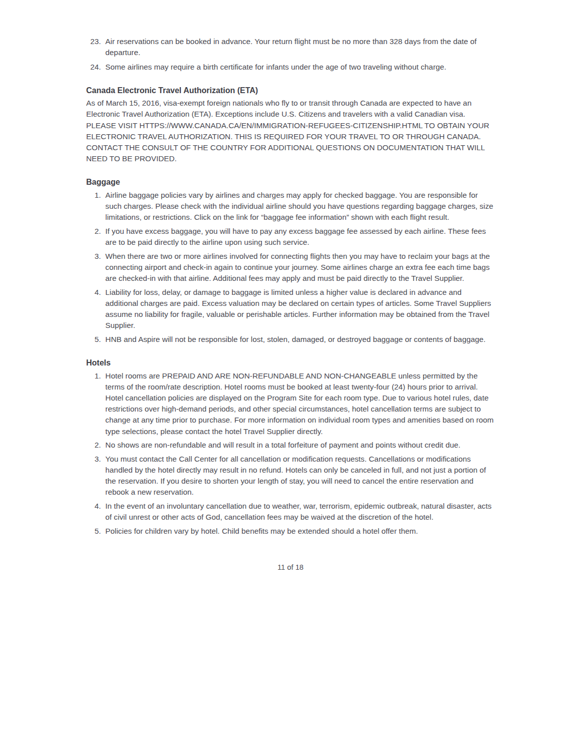Air reservations can be booked in advance. Your return flight must be no more than 328 days from the date of departure.
Some airlines may require a birth certificate for infants under the age of two traveling without charge.
Canada Electronic Travel Authorization (ETA)
As of March 15, 2016, visa-exempt foreign nationals who fly to or transit through Canada are expected to have an Electronic Travel Authorization (ETA). Exceptions include U.S. Citizens and travelers with a valid Canadian visa. PLEASE VISIT HTTPS://WWW.CANADA.CA/EN/IMMIGRATION-REFUGEES-CITIZENSHIP.HTML TO OBTAIN YOUR ELECTRONIC TRAVEL AUTHORIZATION. THIS IS REQUIRED FOR YOUR TRAVEL TO OR THROUGH CANADA. CONTACT THE CONSULT OF THE COUNTRY FOR ADDITIONAL QUESTIONS ON DOCUMENTATION THAT WILL NEED TO BE PROVIDED.
Baggage
Airline baggage policies vary by airlines and charges may apply for checked baggage. You are responsible for such charges. Please check with the individual airline should you have questions regarding baggage charges, size limitations, or restrictions. Click on the link for “baggage fee information” shown with each flight result.
If you have excess baggage, you will have to pay any excess baggage fee assessed by each airline. These fees are to be paid directly to the airline upon using such service.
When there are two or more airlines involved for connecting flights then you may have to reclaim your bags at the connecting airport and check-in again to continue your journey. Some airlines charge an extra fee each time bags are checked-in with that airline. Additional fees may apply and must be paid directly to the Travel Supplier.
Liability for loss, delay, or damage to baggage is limited unless a higher value is declared in advance and additional charges are paid. Excess valuation may be declared on certain types of articles. Some Travel Suppliers assume no liability for fragile, valuable or perishable articles. Further information may be obtained from the Travel Supplier.
HNB and Aspire will not be responsible for lost, stolen, damaged, or destroyed baggage or contents of baggage.
Hotels
Hotel rooms are PREPAID AND ARE NON-REFUNDABLE AND NON-CHANGEABLE unless permitted by the terms of the room/rate description. Hotel rooms must be booked at least twenty-four (24) hours prior to arrival. Hotel cancellation policies are displayed on the Program Site for each room type. Due to various hotel rules, date restrictions over high-demand periods, and other special circumstances, hotel cancellation terms are subject to change at any time prior to purchase. For more information on individual room types and amenities based on room type selections, please contact the hotel Travel Supplier directly.
No shows are non-refundable and will result in a total forfeiture of payment and points without credit due.
You must contact the Call Center for all cancellation or modification requests. Cancellations or modifications handled by the hotel directly may result in no refund. Hotels can only be canceled in full, and not just a portion of the reservation. If you desire to shorten your length of stay, you will need to cancel the entire reservation and rebook a new reservation.
In the event of an involuntary cancellation due to weather, war, terrorism, epidemic outbreak, natural disaster, acts of civil unrest or other acts of God, cancellation fees may be waived at the discretion of the hotel.
Policies for children vary by hotel. Child benefits may be extended should a hotel offer them.
11 of 18